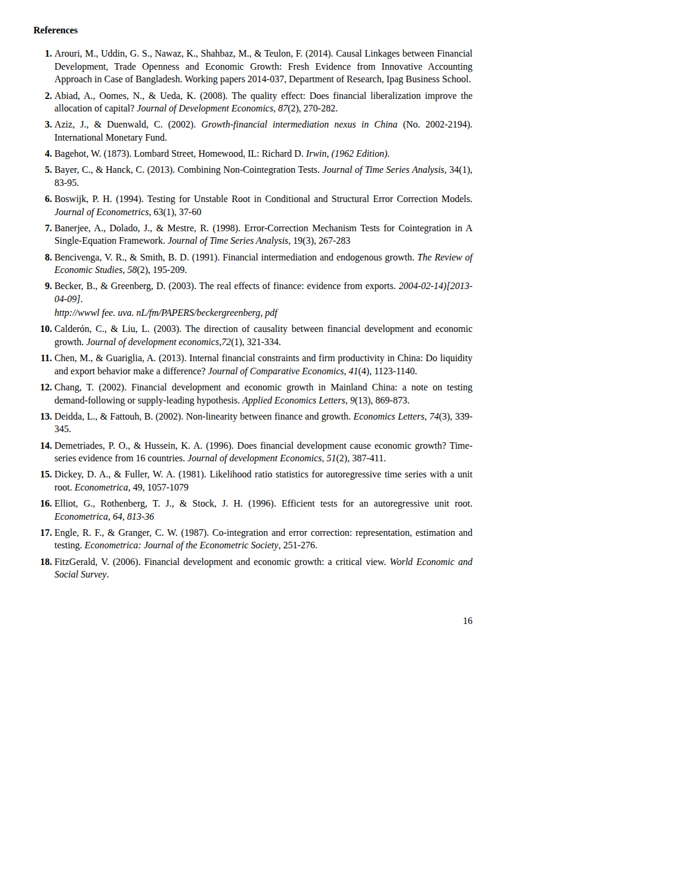References
Arouri, M., Uddin, G. S., Nawaz, K., Shahbaz, M., & Teulon, F. (2014). Causal Linkages between Financial Development, Trade Openness and Economic Growth: Fresh Evidence from Innovative Accounting Approach in Case of Bangladesh. Working papers 2014-037, Department of Research, Ipag Business School.
Abiad, A., Oomes, N., & Ueda, K. (2008). The quality effect: Does financial liberalization improve the allocation of capital? Journal of Development Economics, 87(2), 270-282.
Aziz, J., & Duenwald, C. (2002). Growth-financial intermediation nexus in China (No. 2002-2194). International Monetary Fund.
Bagehot, W. (1873). Lombard Street, Homewood, IL: Richard D. Irwin, (1962 Edition).
Bayer, C., & Hanck, C. (2013). Combining Non-Cointegration Tests. Journal of Time Series Analysis, 34(1), 83-95.
Boswijk, P. H. (1994). Testing for Unstable Root in Conditional and Structural Error Correction Models. Journal of Econometrics, 63(1), 37-60
Banerjee, A., Dolado, J., & Mestre, R. (1998). Error-Correction Mechanism Tests for Cointegration in A Single-Equation Framework. Journal of Time Series Analysis, 19(3), 267-283
Bencivenga, V. R., & Smith, B. D. (1991). Financial intermediation and endogenous growth. The Review of Economic Studies, 58(2), 195-209.
Becker, B., & Greenberg, D. (2003). The real effects of finance: evidence from exports. 2004-02-14)[2013-04-09]. http://wwwl fee. uva. nL/fm/PAPERS/beckergreenberg, pdf
Calderón, C., & Liu, L. (2003). The direction of causality between financial development and economic growth. Journal of development economics,72(1), 321-334.
Chen, M., & Guariglia, A. (2013). Internal financial constraints and firm productivity in China: Do liquidity and export behavior make a difference? Journal of Comparative Economics, 41(4), 1123-1140.
Chang, T. (2002). Financial development and economic growth in Mainland China: a note on testing demand-following or supply-leading hypothesis. Applied Economics Letters, 9(13), 869-873.
Deidda, L., & Fattouh, B. (2002). Non-linearity between finance and growth. Economics Letters, 74(3), 339-345.
Demetriades, P. O., & Hussein, K. A. (1996). Does financial development cause economic growth? Time-series evidence from 16 countries. Journal of development Economics, 51(2), 387-411.
Dickey, D. A., & Fuller, W. A. (1981). Likelihood ratio statistics for autoregressive time series with a unit root. Econometrica, 49, 1057-1079
Elliot, G., Rothenberg, T. J., & Stock, J. H. (1996). Efficient tests for an autoregressive unit root. Econometrica, 64, 813-36
Engle, R. F., & Granger, C. W. (1987). Co-integration and error correction: representation, estimation and testing. Econometrica: Journal of the Econometric Society, 251-276.
FitzGerald, V. (2006). Financial development and economic growth: a critical view. World Economic and Social Survey.
16